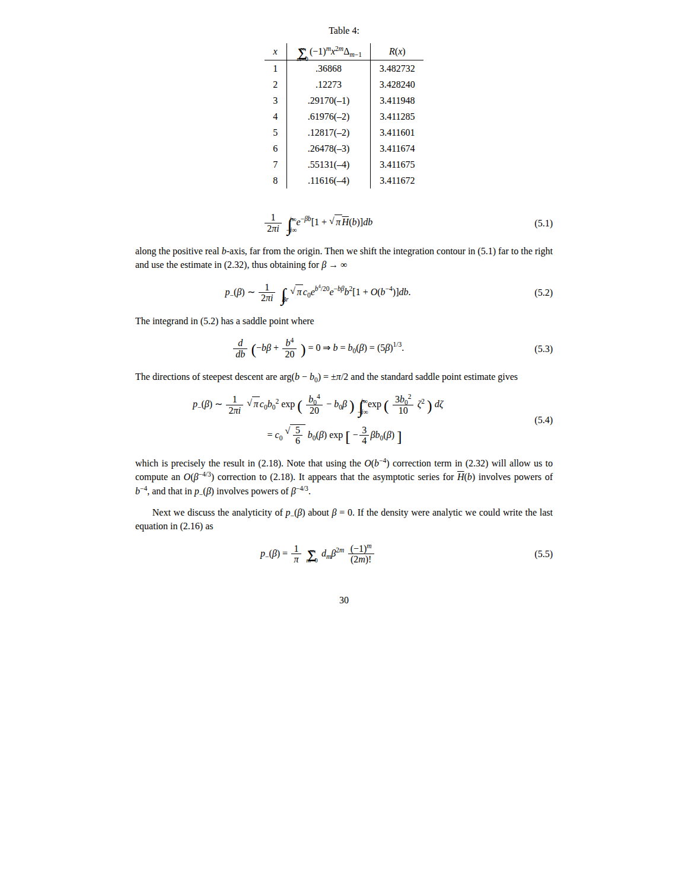Table 4:
| x | Σ ∞ m =0 (−1) m x 2 m Δ m −1 | R ( x ) |
| --- | --- | --- |
| 1 | .36868 | 3.482732 |
| 2 | .12273 | 3.428240 |
| 3 | .29170(–1) | 3.411948 |
| 4 | .61976(–2) | 3.411285 |
| 5 | .12817(–2) | 3.411601 |
| 6 | .26478(–3) | 3.411674 |
| 7 | .55131(–4) | 3.411675 |
| 8 | .11616(–4) | 3.411672 |
12πi ∫i∞−i∞ e−βb[1 + πH(b)]db
(5.1)
along the positive real b-axis, far from the origin. Then we shift the integration contour in (5.1) far to the right and use the estimate in (2.32), thus obtaining for β → ∞
p−(β) ∼ 12πi ∫Br πc0eb4/20e−bβb2[1 + O(b−4)]db.
(5.2)
The integrand in (5.2) has a saddle point where
ddb (−bβ + b420 ) = 0 ⇒ b = b0(β) = (5β)1/3.
(5.3)
The directions of steepest descent are arg(b − b0) = ±π/2 and the standard saddle point estimate gives
p−(β) ∼ 12πi πc0b02 exp ( b0420 − b0β ) ∫i∞−i∞ exp ( 3b0210 ζ2 ) dζ = c0 56 b0(β) exp [ −34 βb0(β) ]
(5.4)
which is precisely the result in (2.18). Note that using the O(b−4) correction term in (2.32) will allow us to compute an O(β−4/3) correction to (2.18). It appears that the asymptotic series for H(b) involves powers of b−4, and that in p−(β) involves powers of β−4/3.
Next we discuss the analyticity of p−(β) about β = 0. If the density were analytic we could write the last equation in (2.16) as
p−(β) = 1 π Σ∞m=0 dmβ2m (−1)m(2m)!
(5.5)
30